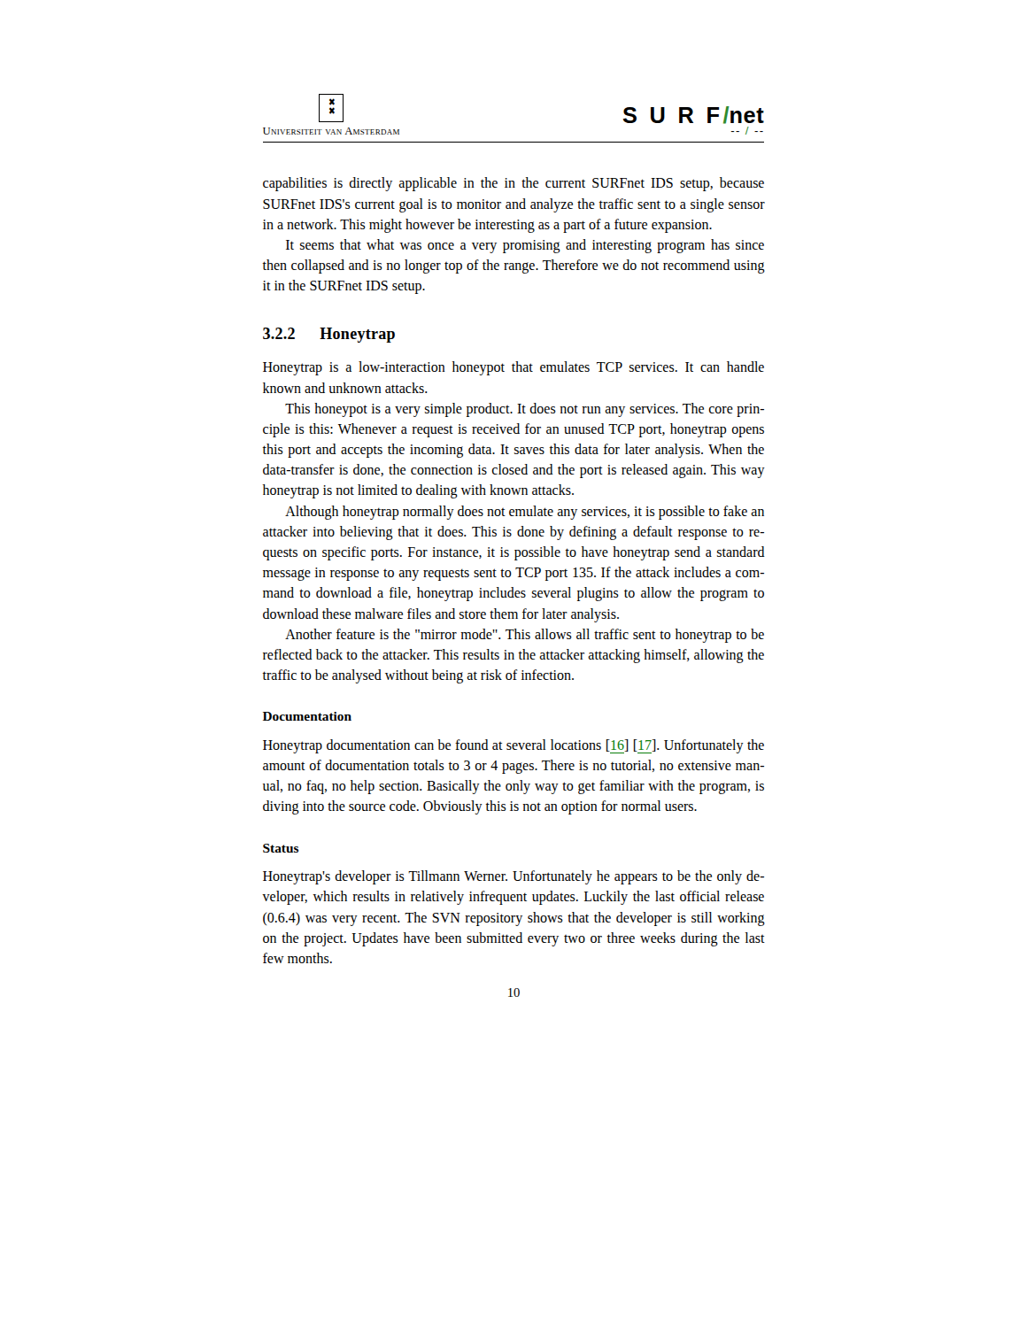✖
✖
Universiteit van Amsterdam
S U R F/net
-- / --
capabilities is directly applicable in the in the current SURFnet IDS setup, because SURFnet IDS's current goal is to monitor and analyze the traffic sent to a single sensor in a network. This might however be interesting as a part of a future expansion.
It seems that what was once a very promising and interesting program has since then collapsed and is no longer top of the range. Therefore we do not recommend using it in the SURFnet IDS setup.
3.2.2 Honeytrap
Honeytrap is a low-interaction honeypot that emulates TCP services. It can handle known and unknown attacks.
This honeypot is a very simple product. It does not run any services. The core principle is this: Whenever a request is received for an unused TCP port, honeytrap opens this port and accepts the incoming data. It saves this data for later analysis. When the data-transfer is done, the connection is closed and the port is released again. This way honeytrap is not limited to dealing with known attacks.
Although honeytrap normally does not emulate any services, it is possible to fake an attacker into believing that it does. This is done by defining a default response to requests on specific ports. For instance, it is possible to have honeytrap send a standard message in response to any requests sent to TCP port 135. If the attack includes a command to download a file, honeytrap includes several plugins to allow the program to download these malware files and store them for later analysis.
Another feature is the "mirror mode". This allows all traffic sent to honeytrap to be reflected back to the attacker. This results in the attacker attacking himself, allowing the traffic to be analysed without being at risk of infection.
Documentation
Honeytrap documentation can be found at several locations [16] [17]. Unfortunately the amount of documentation totals to 3 or 4 pages. There is no tutorial, no extensive manual, no faq, no help section. Basically the only way to get familiar with the program, is diving into the source code. Obviously this is not an option for normal users.
Status
Honeytrap's developer is Tillmann Werner. Unfortunately he appears to be the only developer, which results in relatively infrequent updates. Luckily the last official release (0.6.4) was very recent. The SVN repository shows that the developer is still working on the project. Updates have been submitted every two or three weeks during the last few months.
10